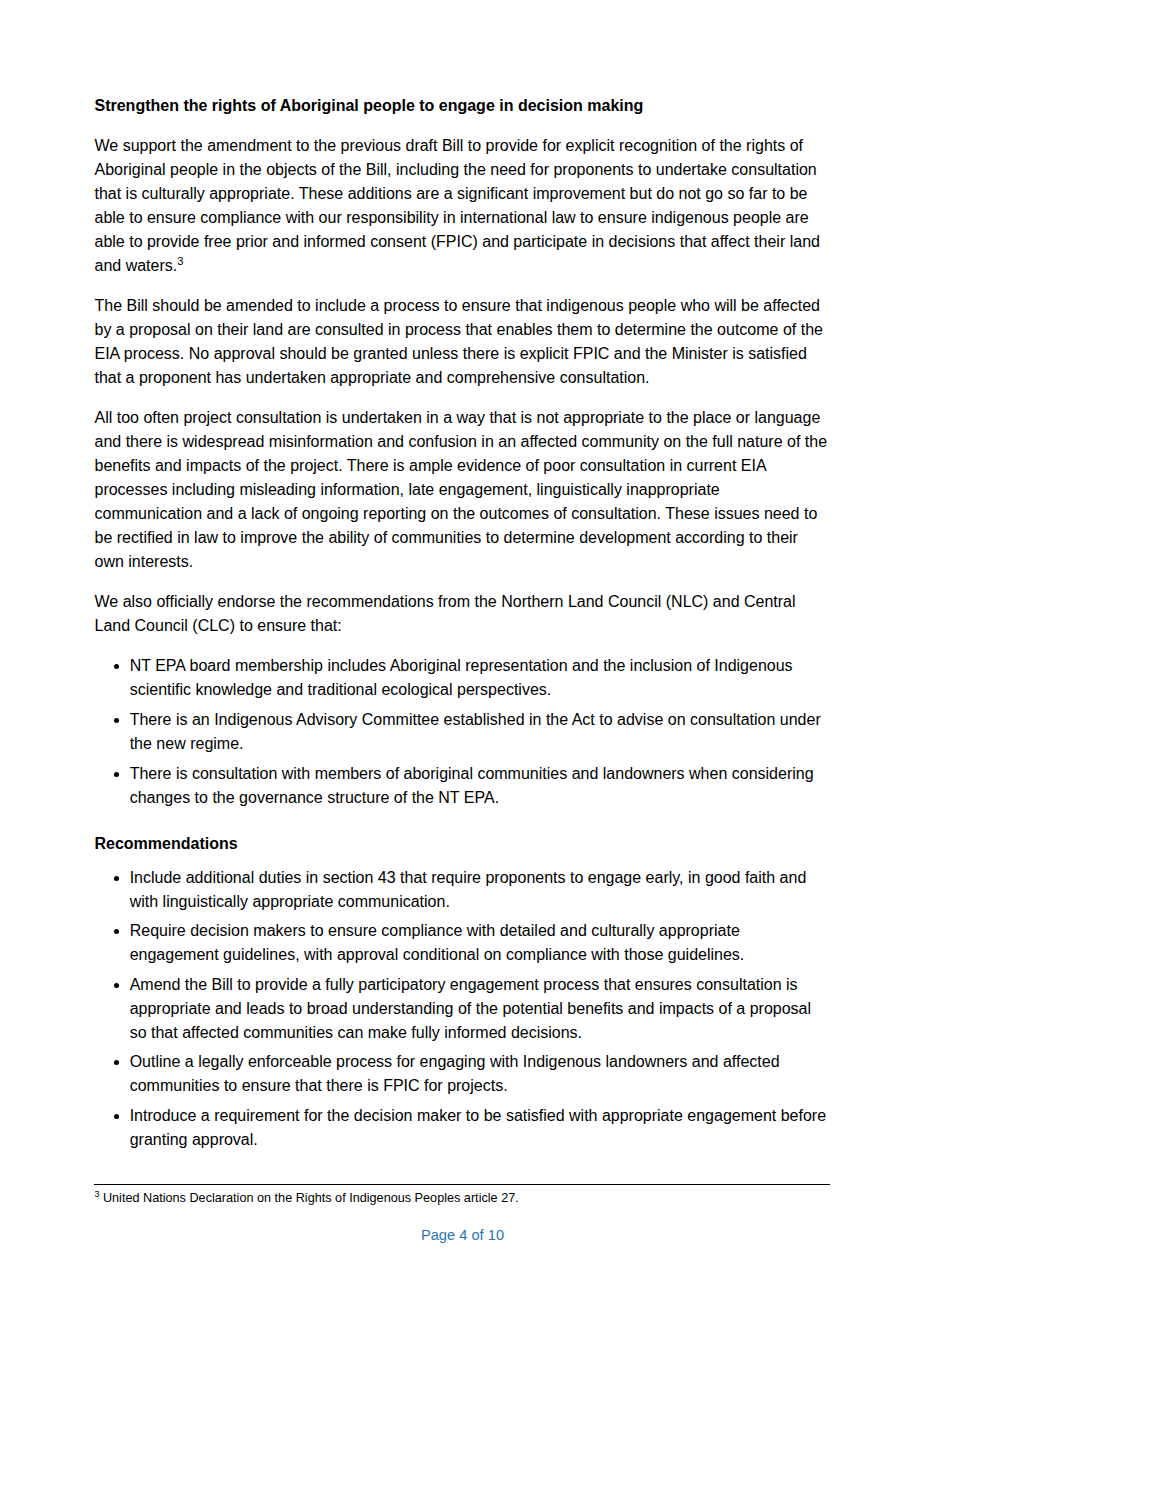Strengthen the rights of Aboriginal people to engage in decision making
We support the amendment to the previous draft Bill to provide for explicit recognition of the rights of Aboriginal people in the objects of the Bill, including the need for proponents to undertake consultation that is culturally appropriate. These additions are a significant improvement but do not go so far to be able to ensure compliance with our responsibility in international law to ensure indigenous people are able to provide free prior and informed consent (FPIC) and participate in decisions that affect their land and waters.3
The Bill should be amended to include a process to ensure that indigenous people who will be affected by a proposal on their land are consulted in process that enables them to determine the outcome of the EIA process. No approval should be granted unless there is explicit FPIC and the Minister is satisfied that a proponent has undertaken appropriate and comprehensive consultation.
All too often project consultation is undertaken in a way that is not appropriate to the place or language and there is widespread misinformation and confusion in an affected community on the full nature of the benefits and impacts of the project. There is ample evidence of poor consultation in current EIA processes including misleading information, late engagement, linguistically inappropriate communication and a lack of ongoing reporting on the outcomes of consultation. These issues need to be rectified in law to improve the ability of communities to determine development according to their own interests.
We also officially endorse the recommendations from the Northern Land Council (NLC) and Central Land Council (CLC) to ensure that:
NT EPA board membership includes Aboriginal representation and the inclusion of Indigenous scientific knowledge and traditional ecological perspectives.
There is an Indigenous Advisory Committee established in the Act to advise on consultation under the new regime.
There is consultation with members of aboriginal communities and landowners when considering changes to the governance structure of the NT EPA.
Recommendations
Include additional duties in section 43 that require proponents to engage early, in good faith and with linguistically appropriate communication.
Require decision makers to ensure compliance with detailed and culturally appropriate engagement guidelines, with approval conditional on compliance with those guidelines.
Amend the Bill to provide a fully participatory engagement process that ensures consultation is appropriate and leads to broad understanding of the potential benefits and impacts of a proposal so that affected communities can make fully informed decisions.
Outline a legally enforceable process for engaging with Indigenous landowners and affected communities to ensure that there is FPIC for projects.
Introduce a requirement for the decision maker to be satisfied with appropriate engagement before granting approval.
3 United Nations Declaration on the Rights of Indigenous Peoples article 27.
Page 4 of 10